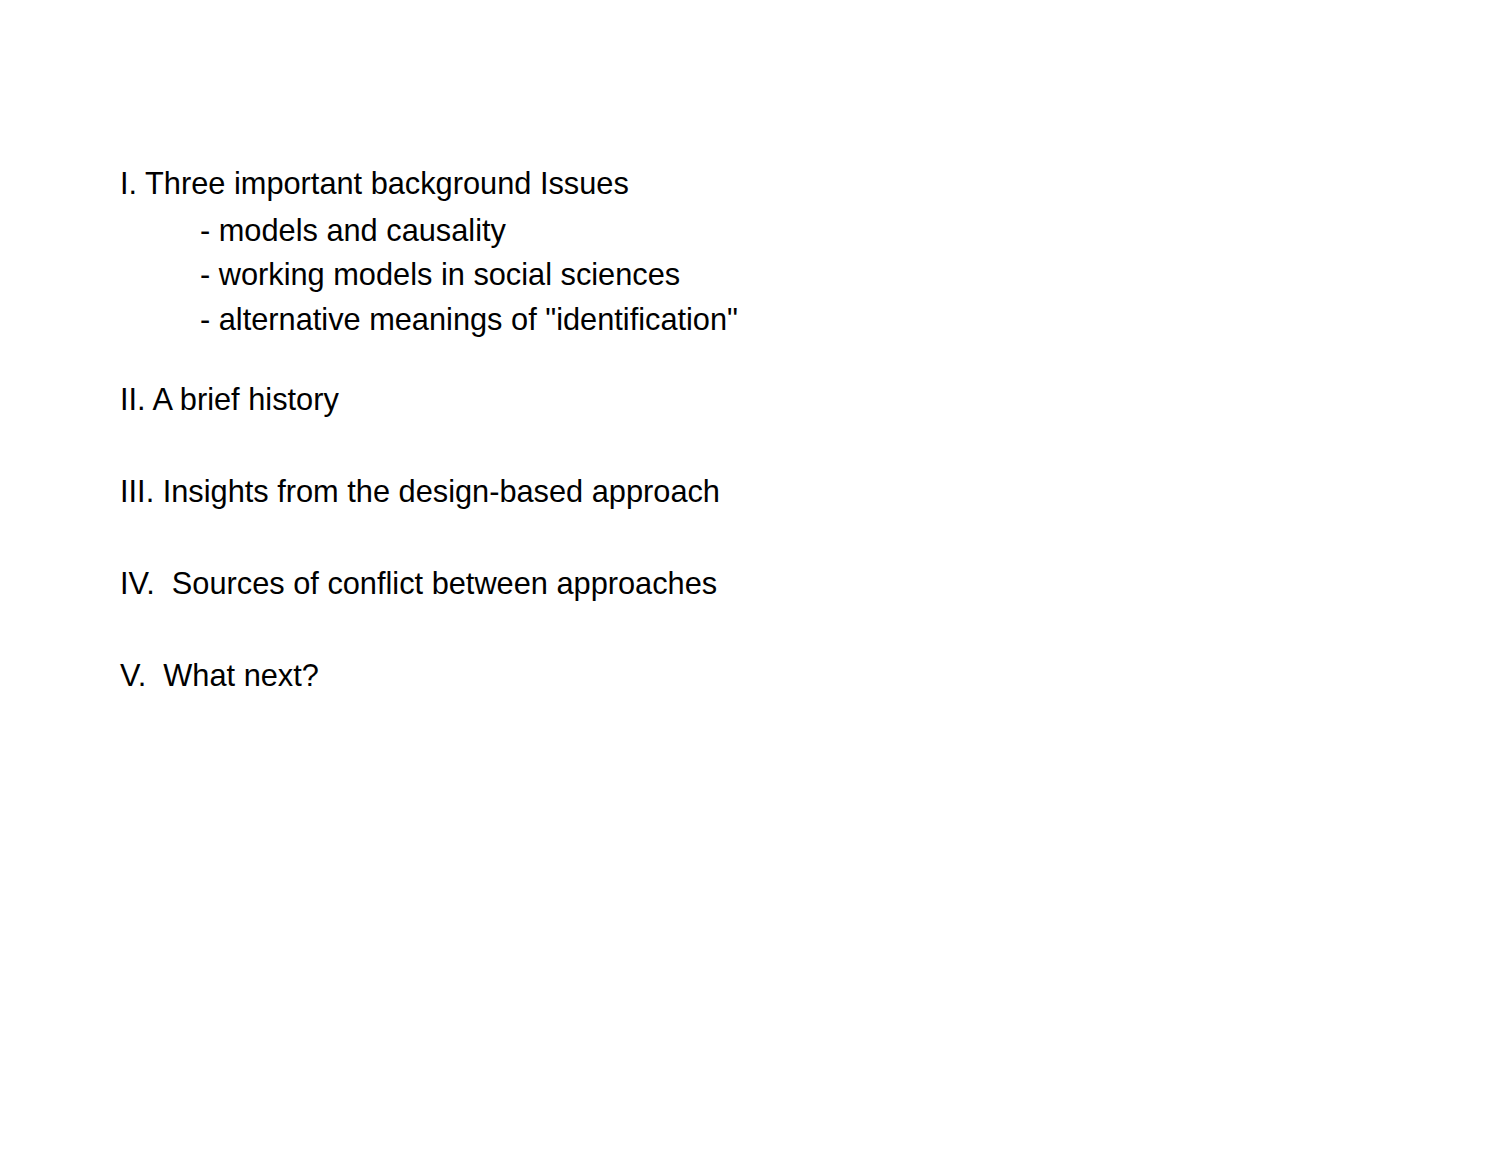I. Three important background Issues
models and causality
working models in social sciences
alternative meanings of "identification"
II. A brief history
III. Insights from the design-based approach
IV. Sources of conflict between approaches
V. What next?